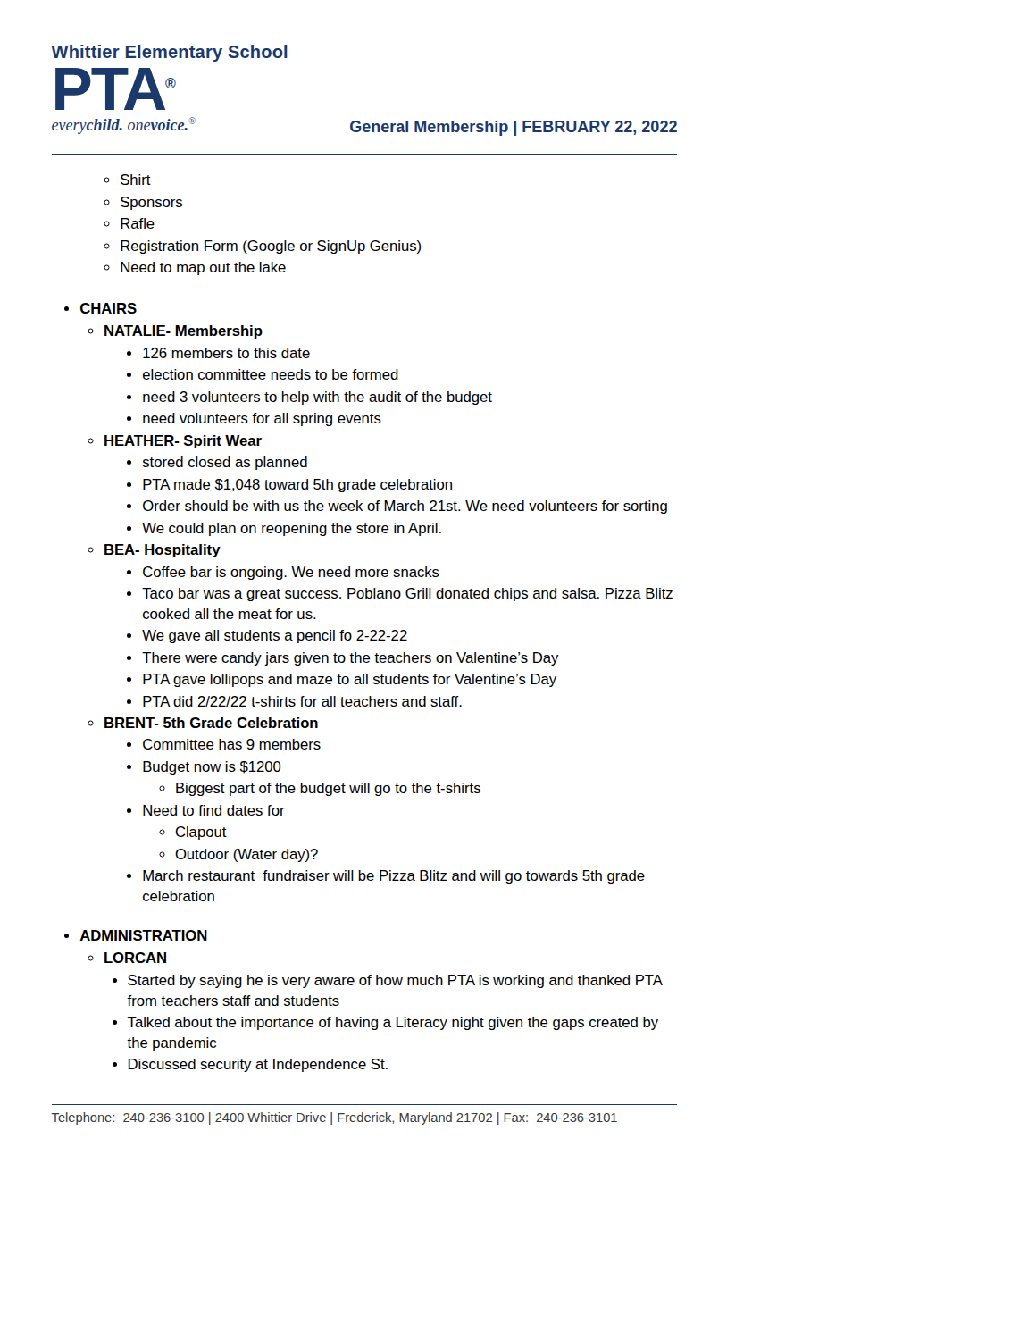Whittier Elementary School
PTA®
every child. one voice.®
General Membership | FEBRUARY 22, 2022
Shirt
Sponsors
Rafle
Registration Form (Google or SignUp Genius)
Need to map out the lake
CHAIRS
NATALIE- Membership
126 members to this date
election committee needs to be formed
need 3 volunteers to help with the audit of the budget
need volunteers for all spring events
HEATHER- Spirit Wear
stored closed as planned
PTA made $1,048 toward 5th grade celebration
Order should be with us the week of March 21st. We need volunteers for sorting
We could plan on reopening the store in April.
BEA- Hospitality
Coffee bar is ongoing. We need more snacks
Taco bar was a great success. Poblano Grill donated chips and salsa. Pizza Blitz cooked all the meat for us.
We gave all students a pencil fo 2-22-22
There were candy jars given to the teachers on Valentine’s Day
PTA gave lollipops and maze to all students for Valentine’s Day
PTA did 2/22/22 t-shirts for all teachers and staff.
BRENT- 5th Grade Celebration
Committee has 9 members
Budget now is $1200
Biggest part of the budget will go to the t-shirts
Need to find dates for
Clapout
Outdoor (Water day)?
March restaurant fundraiser will be Pizza Blitz and will go towards 5th grade celebration
ADMINISTRATION
LORCAN
Started by saying he is very aware of how much PTA is working and thanked PTA from teachers staff and students
Talked about the importance of having a Literacy night given the gaps created by the pandemic
Discussed security at Independence St.
Telephone: 240-236-3100 | 2400 Whittier Drive | Frederick, Maryland 21702 | Fax: 240-236-3101